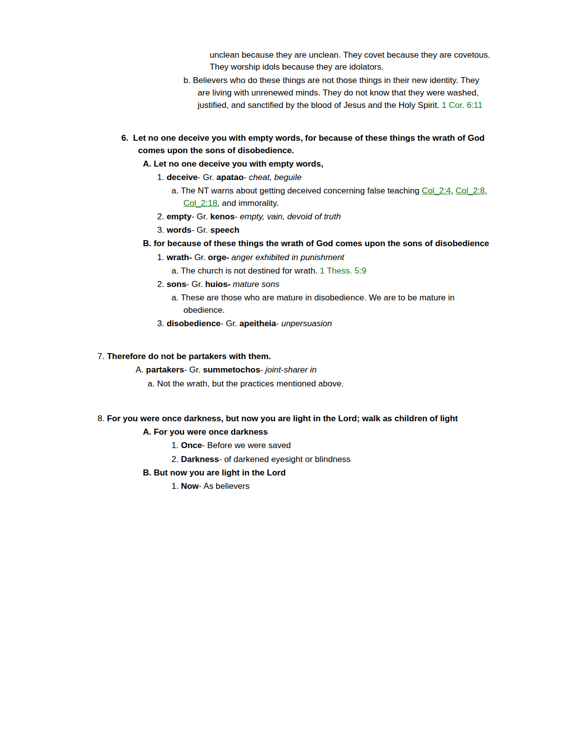unclean because they are unclean. They covet because they are covetous. They worship idols because they are idolators.
b. Believers who do these things are not those things in their new identity. They are living with unrenewed minds. They do not know that they were washed, justified, and sanctified by the blood of Jesus and the Holy Spirit. 1 Cor. 6:11
6. Let no one deceive you with empty words, for because of these things the wrath of God comes upon the sons of disobedience.
A. Let no one deceive you with empty words,
1. deceive- Gr. apatao- cheat, beguile
a. The NT warns about getting deceived concerning false teaching Col_2:4, Col_2:8, Col_2:18, and immorality.
2. empty- Gr. kenos- empty, vain, devoid of truth
3. words- Gr. speech
B. for because of these things the wrath of God comes upon the sons of disobedience
1. wrath- Gr. orge- anger exhibited in punishment
a. The church is not destined for wrath. 1 Thess. 5:9
2. sons- Gr. huios- mature sons
a. These are those who are mature in disobedience. We are to be mature in obedience.
3. disobedience- Gr. apeitheia- unpersuasion
7. Therefore do not be partakers with them.
A. partakers- Gr. summetochos- joint-sharer in
a. Not the wrath, but the practices mentioned above.
8. For you were once darkness, but now you are light in the Lord; walk as children of light
A. For you were once darkness
1. Once- Before we were saved
2. Darkness- of darkened eyesight or blindness
B. But now you are light in the Lord
1. Now- As believers